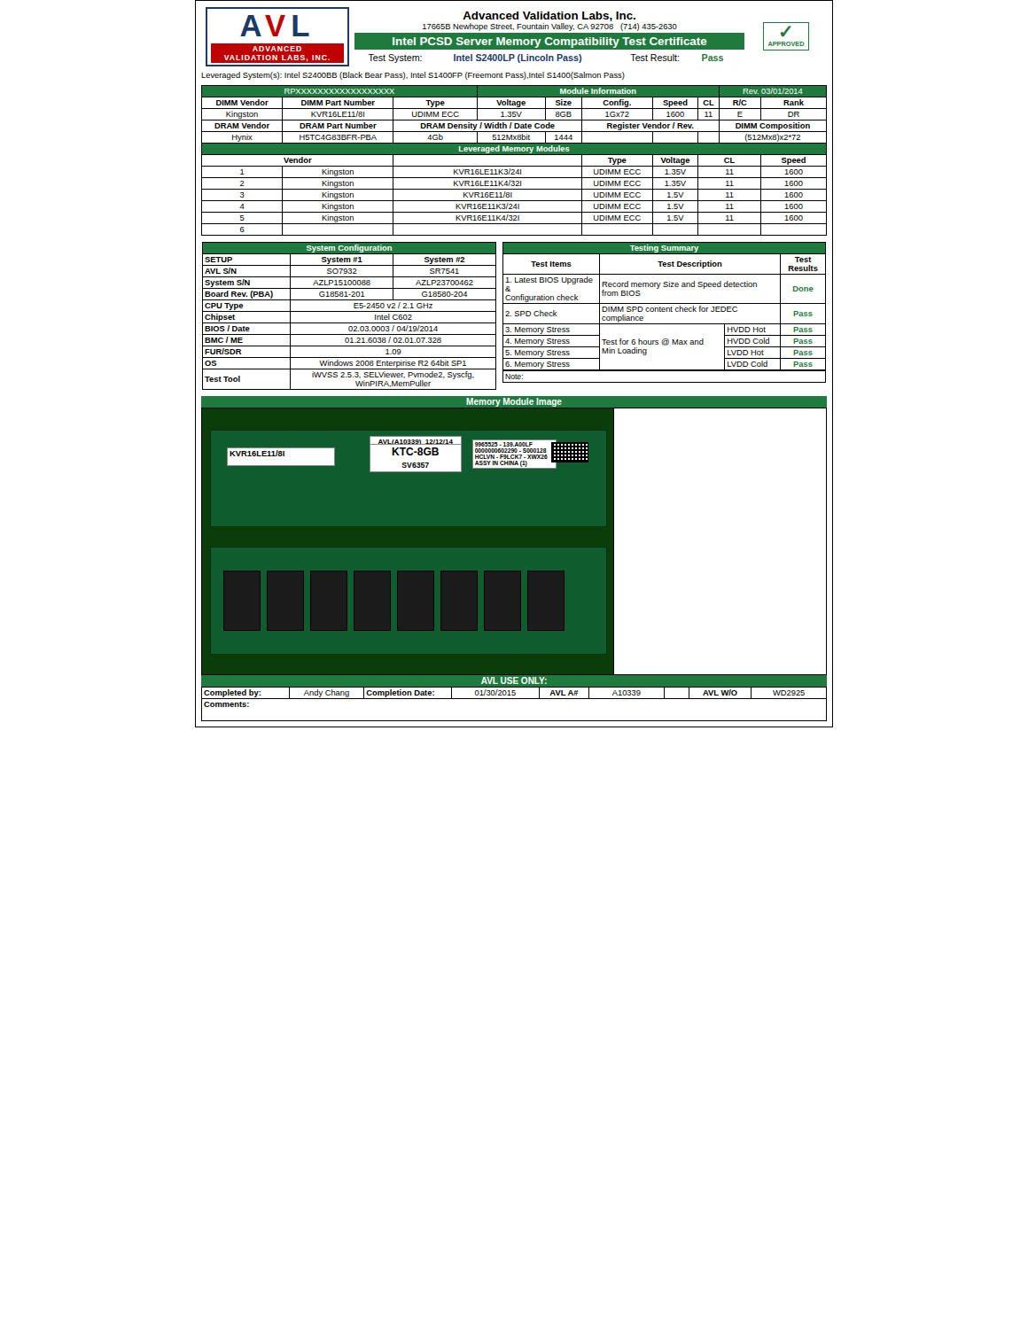| A V L ADVANCED VALIDATION LABS, INC. | Advanced Validation Labs, Inc. 17665B Newhope Street, Fountain Valley, CA 92708 (714) 435-2630 Intel PCSD Server Memory Compatibility Test Certificate / Test System: / Intel S2400LP (Lincoln Pass) / Test Result: / Pass / | ✓ APPROVED |
Leveraged System(s): Intel S2400BB (Black Bear Pass), Intel S1400FP (Freemont Pass),Intel S1400(Salmon Pass)
| RPXXXXXXXXXXXXXXXXXX | Module Information | Rev. 03/01/2014 |
| DIMM Vendor | DIMM Part Number | Type | Voltage | Size | Config. | Speed | CL | R/C | Rank |
| Kingston | KVR16LE11/8I | UDIMM ECC | 1.35V | 8GB | 1Gx72 | 1600 | 11 | E | DR |
| DRAM Vendor | DRAM Part Number | DRAM Density / Width / Date Code | Register Vendor / Rev. | DIMM Composition |
| Hynix | H5TC4G83BFR-PBA | 4Gb | 512Mx8bit | 1444 | | | | (512Mx8)x2*72 |
| Leveraged Memory Modules |
| Vendor | | Type | Voltage | CL | Speed |
| 1 | Kingston | KVR16LE11K3/24I | UDIMM ECC | 1.35V | 11 | 1600 |
| 2 | Kingston | KVR16LE11K4/32I | UDIMM ECC | 1.35V | 11 | 1600 |
| 3 | Kingston | KVR16E11/8I | UDIMM ECC | 1.5V | 11 | 1600 |
| 4 | Kingston | KVR16E11K3/24I | UDIMM ECC | 1.5V | 11 | 1600 |
| 5 | Kingston | KVR16E11K4/32I | UDIMM ECC | 1.5V | 11 | 1600 |
| 6 | | | | | | |
| / System Configuration / / SETUP / System #1 / System #2 / / AVL S/N / SO7932 / SR7541 / / System S/N / AZLP15100088 / AZLP23700462 / / Board Rev. (PBA) / G18581-201 / G18580-204 / / CPU Type / E5-2450 v2 / 2.1 GHz / / Chipset / Intel C602 / / BIOS / Date / 02.03.0003 / 04/19/2014 / / BMC / ME / 01.21.6038 / 02.01.07.328 / / FUR/SDR / 1.09 / / OS / Windows 2008 Enterpirise R2 64bit SP1 / / Test Tool / iWVSS 2.5.3, SELViewer, Pvmode2, Syscfg, WinPIRA,MemPuller / | / Testing Summary / / Test Items / Test Description / Test Results / / 1. Latest BIOS Upgrade & Configuration check / Record memory Size and Speed detection from BIOS / Done / / 2. SPD Check / DIMM SPD content check for JEDEC compliance / Pass / / 3. Memory Stress / Test for 6 hours @ Max and Min Loading / HVDD Hot / Pass / / 4. Memory Stress / HVDD Cold / Pass / / 5. Memory Stress / LVDD Hot / Pass / / 6. Memory Stress / LVDD Cold / Pass / Note: |
Memory Module Image
KVR16LE11/8I
AVL(A10339) 12/12/14
KTC-8GB
SV6357
9965525 - 139.A00LF
0000000602290 - S000128
HCLVN - F9LCK7 - XWX26
ASSY IN CHINA (1)
AVL USE ONLY:
| Completed by: | Andy Chang | Completion Date: | 01/30/2015 | AVL A# | A10339 | | AVL W/O | WD2925 |
Comments: